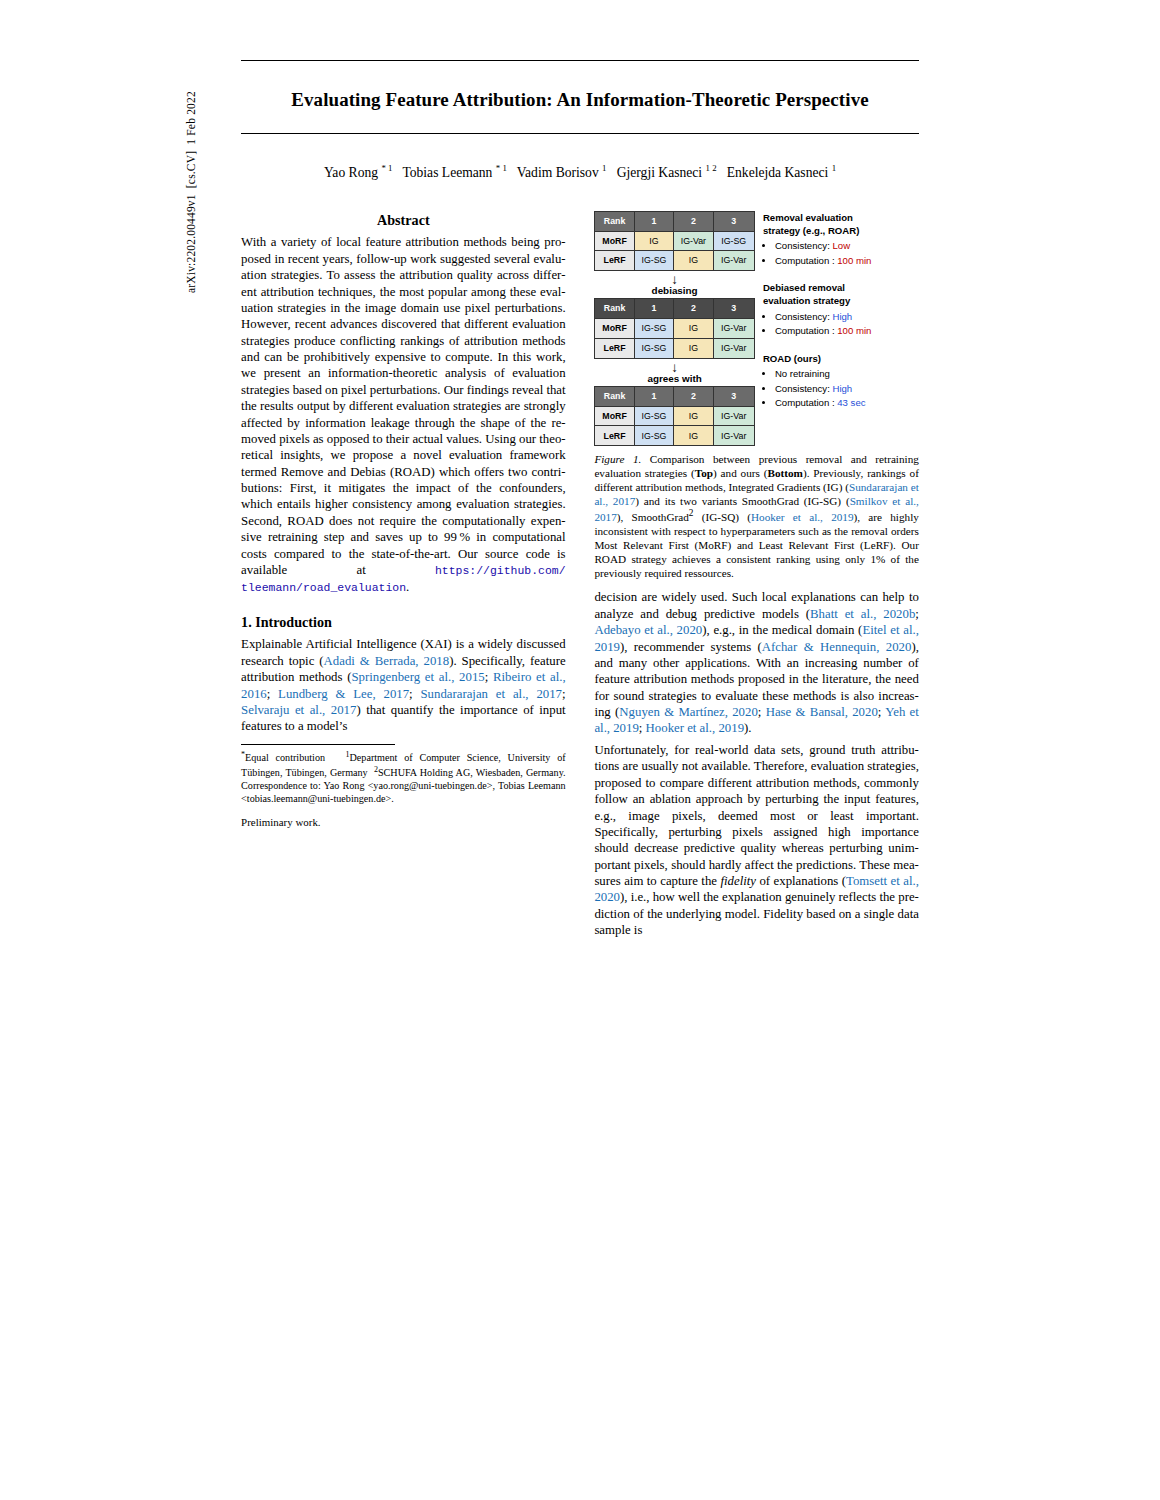arXiv:2202.00449v1 [cs.CV] 1 Feb 2022
Evaluating Feature Attribution: An Information-Theoretic Perspective
Yao Rong * 1 Tobias Leemann * 1 Vadim Borisov 1 Gjergji Kasneci 1 2 Enkelejda Kasneci 1
Abstract
With a variety of local feature attribution methods being proposed in recent years, follow-up work suggested several evaluation strategies. To assess the attribution quality across different attribution techniques, the most popular among these evaluation strategies in the image domain use pixel perturbations. However, recent advances discovered that different evaluation strategies produce conflicting rankings of attribution methods and can be prohibitively expensive to compute. In this work, we present an information-theoretic analysis of evaluation strategies based on pixel perturbations. Our findings reveal that the results output by different evaluation strategies are strongly affected by information leakage through the shape of the removed pixels as opposed to their actual values. Using our theoretical insights, we propose a novel evaluation framework termed Remove and Debias (ROAD) which offers two contributions: First, it mitigates the impact of the confounders, which entails higher consistency among evaluation strategies. Second, ROAD does not require the computationally expensive retraining step and saves up to 99 % in computational costs compared to the state-of-the-art. Our source code is available at https://github.com/ tleemann/road_evaluation.
1. Introduction
Explainable Artificial Intelligence (XAI) is a widely discussed research topic (Adadi & Berrada, 2018). Specifically, feature attribution methods (Springenberg et al., 2015; Ribeiro et al., 2016; Lundberg & Lee, 2017; Sundararajan et al., 2017; Selvaraju et al., 2017) that quantify the importance of input features to a model’s
*Equal contribution 1Department of Computer Science, University of Tübingen, Tübingen, Germany 2SCHUFA Holding AG, Wiesbaden, Germany. Correspondence to: Yao Rong <yao.rong@uni-tuebingen.de>, Tobias Leemann <tobias.leemann@uni-tuebingen.de>.
Preliminary work.
| Rank | 1 | 2 | 3 |
| --- | --- | --- | --- |
| MoRF | IG | IG-Var | IG-SG |
| LeRF | IG-SG | IG | IG-Var |
↓ debiasing
| Rank | 1 | 2 | 3 |
| --- | --- | --- | --- |
| MoRF | IG-SG | IG | IG-Var |
| LeRF | IG-SG | IG | IG-Var |
↓ agrees with
| Rank | 1 | 2 | 3 |
| --- | --- | --- | --- |
| MoRF | IG-SG | IG | IG-Var |
| LeRF | IG-SG | IG | IG-Var |
Removal evaluation
strategy (e.g., ROAR)
Consistency: Low
Computation : 100 min
Debiased removal
evaluation strategy
Consistency: High
Computation : 100 min
ROAD (ours)
No retraining
Consistency: High
Computation : 43 sec
Figure 1. Comparison between previous removal and retraining evaluation strategies (Top) and ours (Bottom). Previously, rankings of different attribution methods, Integrated Gradients (IG) (Sundararajan et al., 2017) and its two variants SmoothGrad (IG-SG) (Smilkov et al., 2017), SmoothGrad2 (IG-SQ) (Hooker et al., 2019), are highly inconsistent with respect to hyperparameters such as the removal orders Most Relevant First (MoRF) and Least Relevant First (LeRF). Our ROAD strategy achieves a consistent ranking using only 1% of the previously required ressources.
decision are widely used. Such local explanations can help to analyze and debug predictive models (Bhatt et al., 2020b; Adebayo et al., 2020), e.g., in the medical domain (Eitel et al., 2019), recommender systems (Afchar & Hennequin, 2020), and many other applications. With an increasing number of feature attribution methods proposed in the literature, the need for sound strategies to evaluate these methods is also increasing (Nguyen & Martínez, 2020; Hase & Bansal, 2020; Yeh et al., 2019; Hooker et al., 2019).
Unfortunately, for real-world data sets, ground truth attributions are usually not available. Therefore, evaluation strategies, proposed to compare different attribution methods, commonly follow an ablation approach by perturbing the input features, e.g., image pixels, deemed most or least important. Specifically, perturbing pixels assigned high importance should decrease predictive quality whereas perturbing unimportant pixels, should hardly affect the predictions. These measures aim to capture the fidelity of explanations (Tomsett et al., 2020), i.e., how well the explanation genuinely reflects the prediction of the underlying model. Fidelity based on a single data sample is